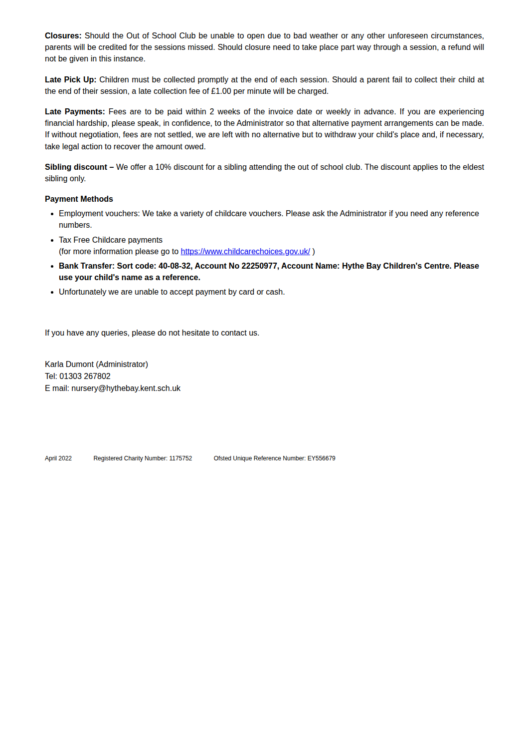Closures: Should the Out of School Club be unable to open due to bad weather or any other unforeseen circumstances, parents will be credited for the sessions missed. Should closure need to take place part way through a session, a refund will not be given in this instance.
Late Pick Up: Children must be collected promptly at the end of each session. Should a parent fail to collect their child at the end of their session, a late collection fee of £1.00 per minute will be charged.
Late Payments: Fees are to be paid within 2 weeks of the invoice date or weekly in advance. If you are experiencing financial hardship, please speak, in confidence, to the Administrator so that alternative payment arrangements can be made. If without negotiation, fees are not settled, we are left with no alternative but to withdraw your child's place and, if necessary, take legal action to recover the amount owed.
Sibling discount – We offer a 10% discount for a sibling attending the out of school club. The discount applies to the eldest sibling only.
Payment Methods
Employment vouchers: We take a variety of childcare vouchers. Please ask the Administrator if you need any reference numbers.
Tax Free Childcare payments
(for more information please go to https://www.childcarechoices.gov.uk/ )
Bank Transfer: Sort code: 40-08-32, Account No 22250977, Account Name: Hythe Bay Children's Centre. Please use your child's name as a reference.
Unfortunately we are unable to accept payment by card or cash.
If you have any queries, please do not hesitate to contact us.
Karla Dumont (Administrator)
Tel: 01303 267802
E mail: nursery@hythebay.kent.sch.uk
April 2022 Registered Charity Number: 1175752 Ofsted Unique Reference Number: EY556679